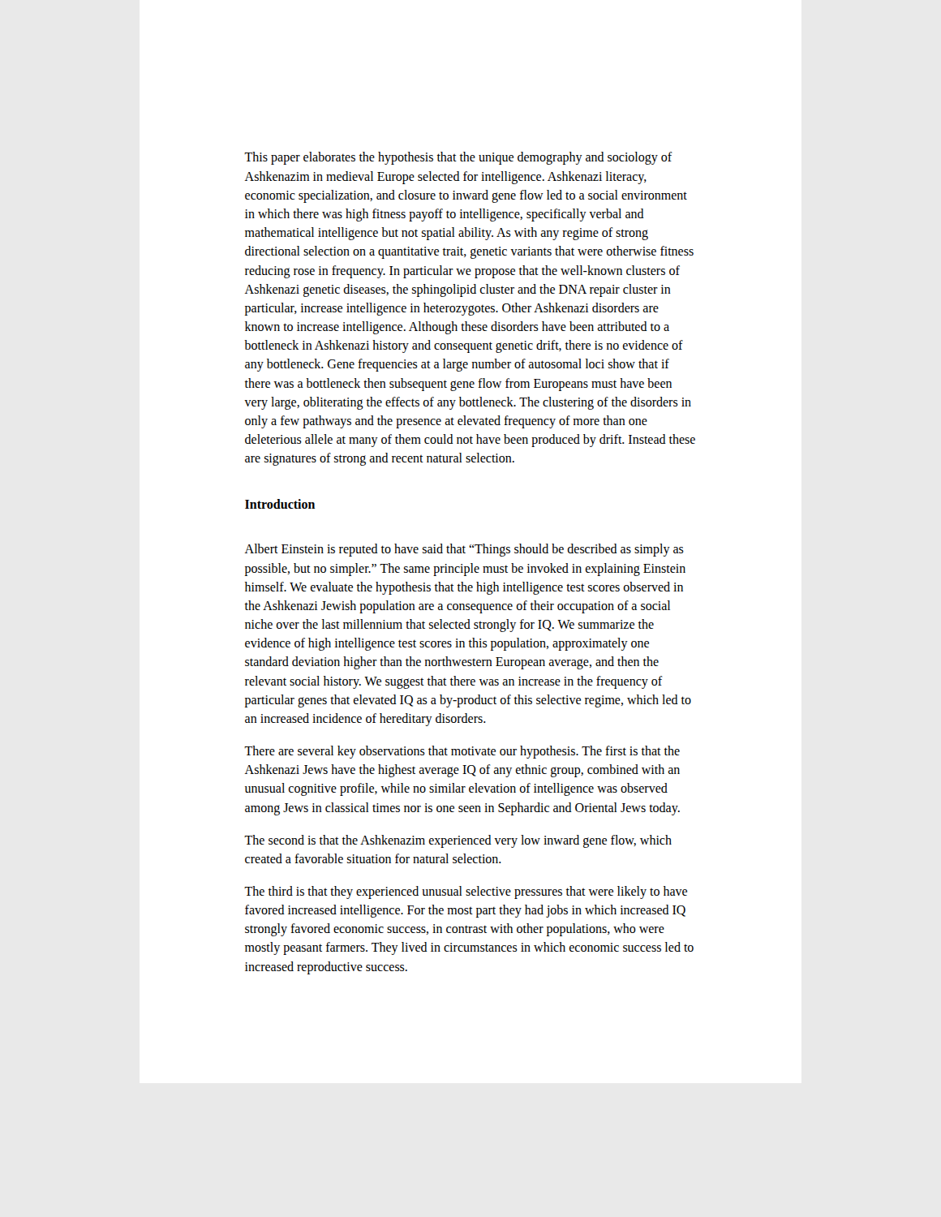This paper elaborates the hypothesis that the unique demography and sociology of Ashkenazim in medieval Europe selected for intelligence. Ashkenazi literacy, economic specialization, and closure to inward gene flow led to a social environment in which there was high fitness payoff to intelligence, specifically verbal and mathematical intelligence but not spatial ability. As with any regime of strong directional selection on a quantitative trait, genetic variants that were otherwise fitness reducing rose in frequency. In particular we propose that the well-known clusters of Ashkenazi genetic diseases, the sphingolipid cluster and the DNA repair cluster in particular, increase intelligence in heterozygotes. Other Ashkenazi disorders are known to increase intelligence. Although these disorders have been attributed to a bottleneck in Ashkenazi history and consequent genetic drift, there is no evidence of any bottleneck. Gene frequencies at a large number of autosomal loci show that if there was a bottleneck then subsequent gene flow from Europeans must have been very large, obliterating the effects of any bottleneck. The clustering of the disorders in only a few pathways and the presence at elevated frequency of more than one deleterious allele at many of them could not have been produced by drift. Instead these are signatures of strong and recent natural selection.
Introduction
Albert Einstein is reputed to have said that “Things should be described as simply as pos­sible, but no simpler.” The same principle must be invoked in explaining Einstein himself. We evaluate the hypothesis that the high intelligence test scores observed in the Ashkenazi Jewish population are a consequence of their occupation of a social niche over the last millennium that selected strongly for IQ. We summarize the evidence of high intelligence test scores in this population, approximately one standard deviation higher than the northwestern European average, and then the relevant social history. We suggest that there was an increase in the frequency of particular genes that elevated IQ as a by-product of this selective regime, which led to an increased incidence of hereditary disorders.
There are several key observations that motivate our hypothesis. The first is that the Ashkenazi Jews have the highest average IQ of any ethnic group, combined with an un­usual cognitive profile, while no similar elevation of intelligence was observed among Jews in classical times nor is one seen in Sephardic and Oriental Jews today.
The second is that the Ashkenazim experienced very low inward gene flow, which created a favorable situation for natural selection.
The third is that they experienced unusual selective pressures that were likely to have favored increased intelligence. For the most part they had jobs in which increased IQ strongly favored economic success, in contrast with other populations, who were mostly peasant farmers. They lived in circumstances in which economic success led to increased reproductive success.